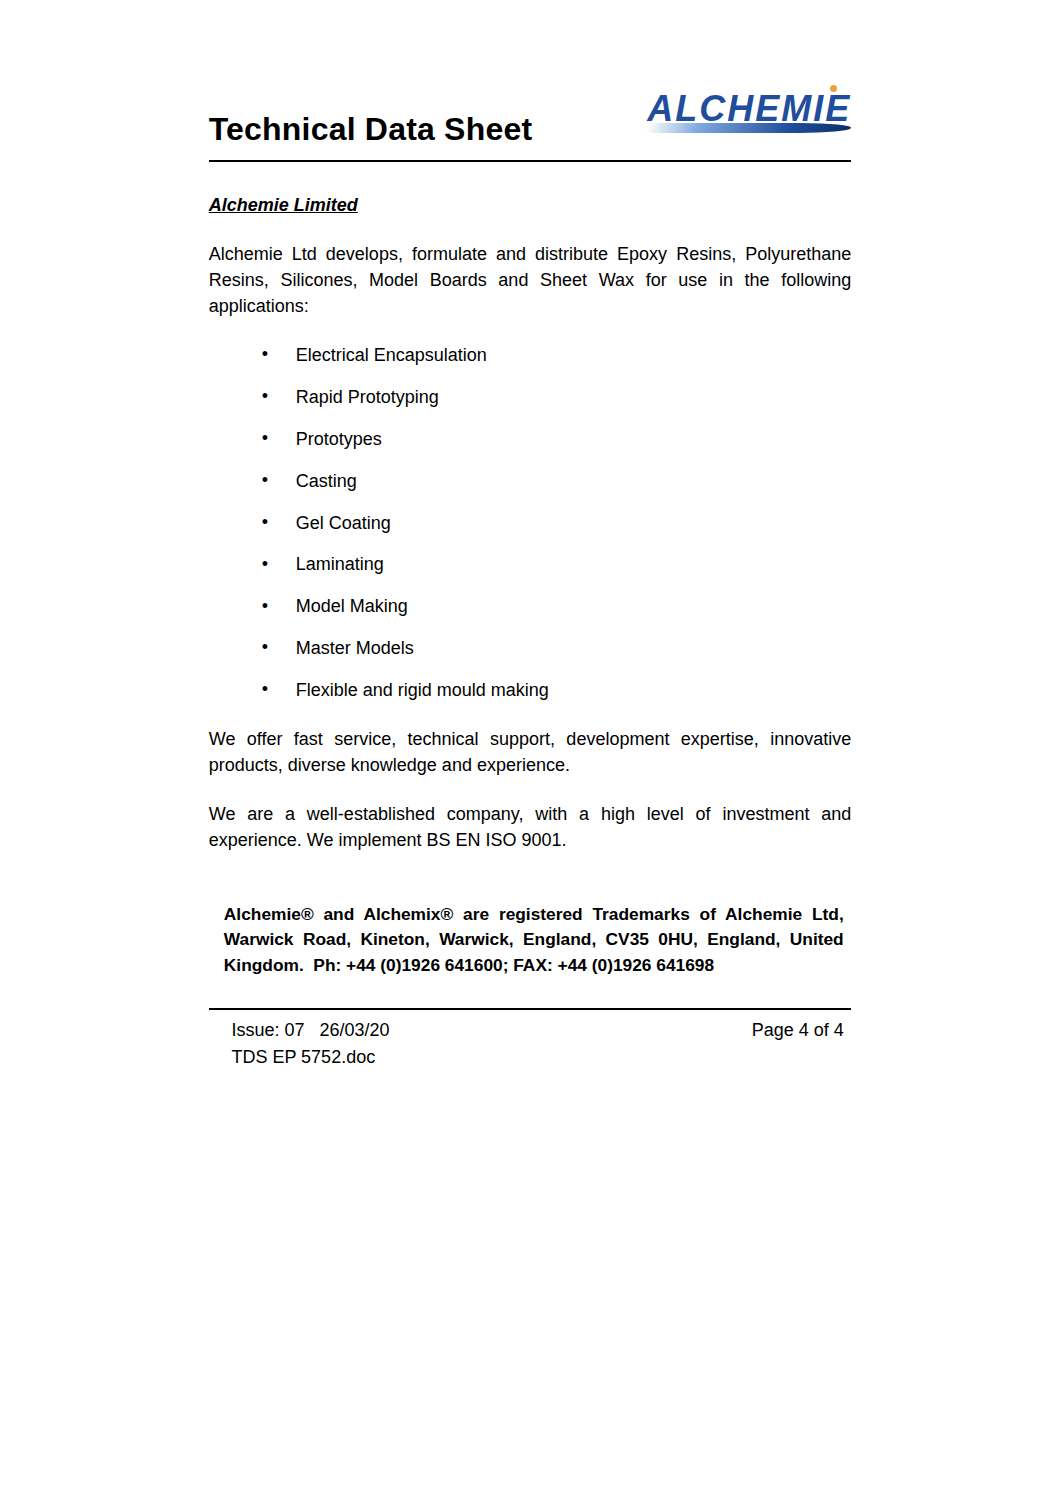Technical Data Sheet
ALCHEMIE
Alchemie Limited
Alchemie Ltd develops, formulate and distribute Epoxy Resins, Polyurethane Resins, Silicones, Model Boards and Sheet Wax for use in the following applications:
Electrical Encapsulation
Rapid Prototyping
Prototypes
Casting
Gel Coating
Laminating
Model Making
Master Models
Flexible and rigid mould making
We offer fast service, technical support, development expertise, innovative products, diverse knowledge and experience.
We are a well-established company, with a high level of investment and experience. We implement BS EN ISO 9001.
Alchemie® and Alchemix® are registered Trademarks of Alchemie Ltd, Warwick Road, Kineton, Warwick, England, CV35 0HU, England, United Kingdom. Ph: +44 (0)1926 641600; FAX: +44 (0)1926 641698
Issue: 07 26/03/20 TDS EP 5752.doc
Page 4 of 4